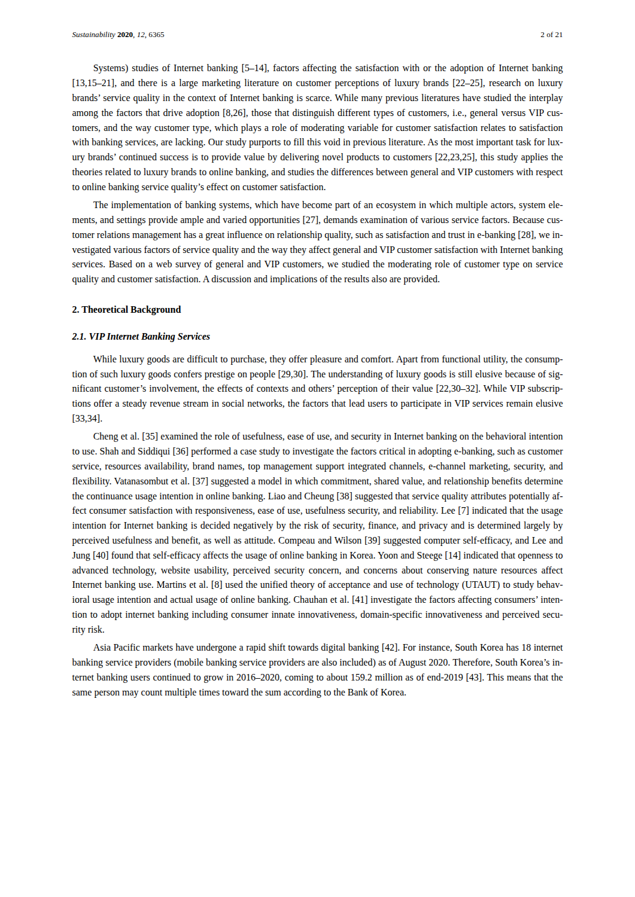Sustainability 2020, 12, 6365
2 of 21
Systems) studies of Internet banking [5–14], factors affecting the satisfaction with or the adoption of Internet banking [13,15–21], and there is a large marketing literature on customer perceptions of luxury brands [22–25], research on luxury brands’ service quality in the context of Internet banking is scarce. While many previous literatures have studied the interplay among the factors that drive adoption [8,26], those that distinguish different types of customers, i.e., general versus VIP customers, and the way customer type, which plays a role of moderating variable for customer satisfaction relates to satisfaction with banking services, are lacking. Our study purports to fill this void in previous literature. As the most important task for luxury brands’ continued success is to provide value by delivering novel products to customers [22,23,25], this study applies the theories related to luxury brands to online banking, and studies the differences between general and VIP customers with respect to online banking service quality’s effect on customer satisfaction.
The implementation of banking systems, which have become part of an ecosystem in which multiple actors, system elements, and settings provide ample and varied opportunities [27], demands examination of various service factors. Because customer relations management has a great influence on relationship quality, such as satisfaction and trust in e-banking [28], we investigated various factors of service quality and the way they affect general and VIP customer satisfaction with Internet banking services. Based on a web survey of general and VIP customers, we studied the moderating role of customer type on service quality and customer satisfaction. A discussion and implications of the results also are provided.
2. Theoretical Background
2.1. VIP Internet Banking Services
While luxury goods are difficult to purchase, they offer pleasure and comfort. Apart from functional utility, the consumption of such luxury goods confers prestige on people [29,30]. The understanding of luxury goods is still elusive because of significant customer’s involvement, the effects of contexts and others’ perception of their value [22,30–32]. While VIP subscriptions offer a steady revenue stream in social networks, the factors that lead users to participate in VIP services remain elusive [33,34].
Cheng et al. [35] examined the role of usefulness, ease of use, and security in Internet banking on the behavioral intention to use. Shah and Siddiqui [36] performed a case study to investigate the factors critical in adopting e-banking, such as customer service, resources availability, brand names, top management support integrated channels, e-channel marketing, security, and flexibility. Vatanasombut et al. [37] suggested a model in which commitment, shared value, and relationship benefits determine the continuance usage intention in online banking. Liao and Cheung [38] suggested that service quality attributes potentially affect consumer satisfaction with responsiveness, ease of use, usefulness security, and reliability. Lee [7] indicated that the usage intention for Internet banking is decided negatively by the risk of security, finance, and privacy and is determined largely by perceived usefulness and benefit, as well as attitude. Compeau and Wilson [39] suggested computer self-efficacy, and Lee and Jung [40] found that self-efficacy affects the usage of online banking in Korea. Yoon and Steege [14] indicated that openness to advanced technology, website usability, perceived security concern, and concerns about conserving nature resources affect Internet banking use. Martins et al. [8] used the unified theory of acceptance and use of technology (UTAUT) to study behavioral usage intention and actual usage of online banking. Chauhan et al. [41] investigate the factors affecting consumers’ intention to adopt internet banking including consumer innate innovativeness, domain-specific innovativeness and perceived security risk.
Asia Pacific markets have undergone a rapid shift towards digital banking [42]. For instance, South Korea has 18 internet banking service providers (mobile banking service providers are also included) as of August 2020. Therefore, South Korea’s internet banking users continued to grow in 2016–2020, coming to about 159.2 million as of end-2019 [43]. This means that the same person may count multiple times toward the sum according to the Bank of Korea.